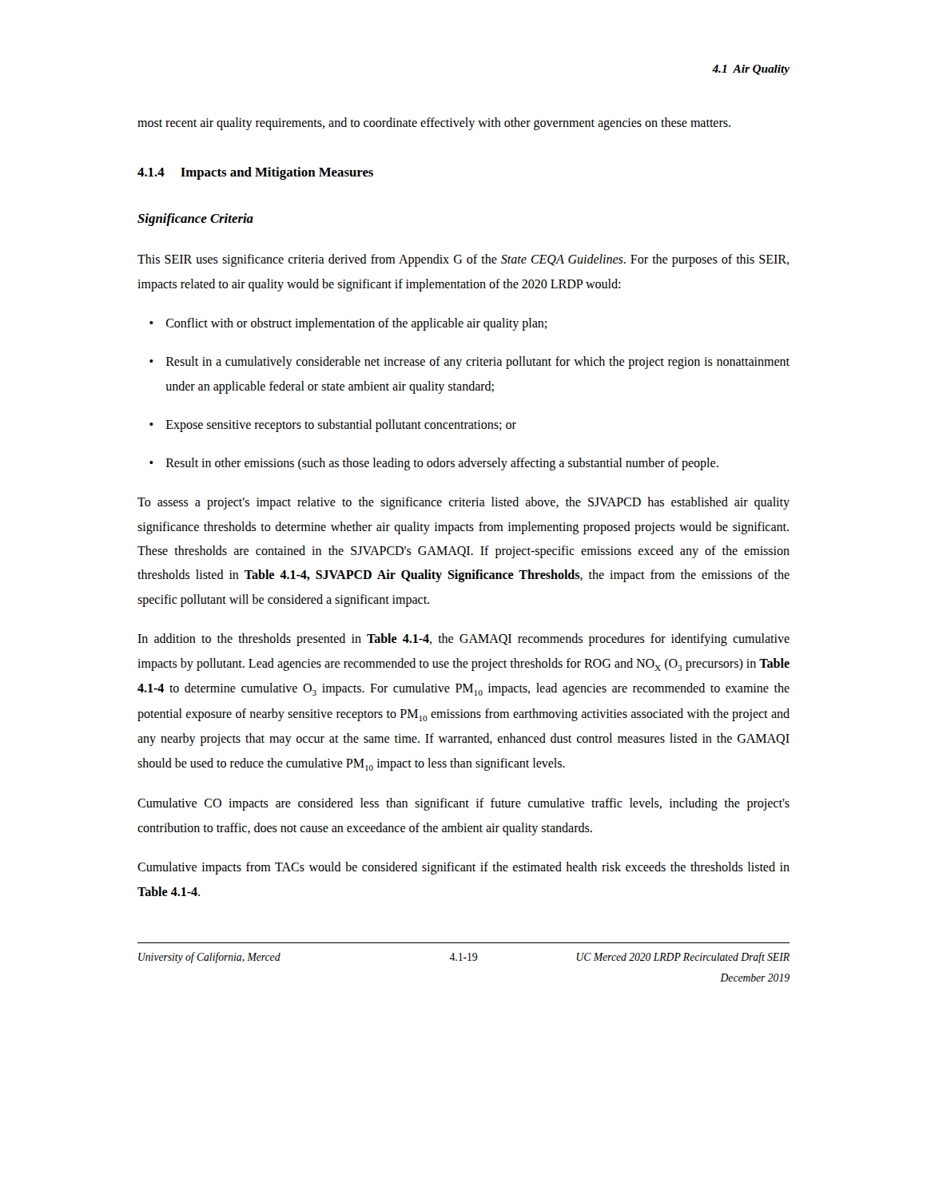4.1 Air Quality
most recent air quality requirements, and to coordinate effectively with other government agencies on these matters.
4.1.4 Impacts and Mitigation Measures
Significance Criteria
This SEIR uses significance criteria derived from Appendix G of the State CEQA Guidelines. For the purposes of this SEIR, impacts related to air quality would be significant if implementation of the 2020 LRDP would:
Conflict with or obstruct implementation of the applicable air quality plan;
Result in a cumulatively considerable net increase of any criteria pollutant for which the project region is nonattainment under an applicable federal or state ambient air quality standard;
Expose sensitive receptors to substantial pollutant concentrations; or
Result in other emissions (such as those leading to odors adversely affecting a substantial number of people.
To assess a project's impact relative to the significance criteria listed above, the SJVAPCD has established air quality significance thresholds to determine whether air quality impacts from implementing proposed projects would be significant. These thresholds are contained in the SJVAPCD's GAMAQI. If project-specific emissions exceed any of the emission thresholds listed in Table 4.1-4, SJVAPCD Air Quality Significance Thresholds, the impact from the emissions of the specific pollutant will be considered a significant impact.
In addition to the thresholds presented in Table 4.1-4, the GAMAQI recommends procedures for identifying cumulative impacts by pollutant. Lead agencies are recommended to use the project thresholds for ROG and NOX (O3 precursors) in Table 4.1-4 to determine cumulative O3 impacts. For cumulative PM10 impacts, lead agencies are recommended to examine the potential exposure of nearby sensitive receptors to PM10 emissions from earthmoving activities associated with the project and any nearby projects that may occur at the same time. If warranted, enhanced dust control measures listed in the GAMAQI should be used to reduce the cumulative PM10 impact to less than significant levels.
Cumulative CO impacts are considered less than significant if future cumulative traffic levels, including the project's contribution to traffic, does not cause an exceedance of the ambient air quality standards.
Cumulative impacts from TACs would be considered significant if the estimated health risk exceeds the thresholds listed in Table 4.1-4.
University of California, Merced
4.1-19
UC Merced 2020 LRDP Recirculated Draft SEIR
December 2019